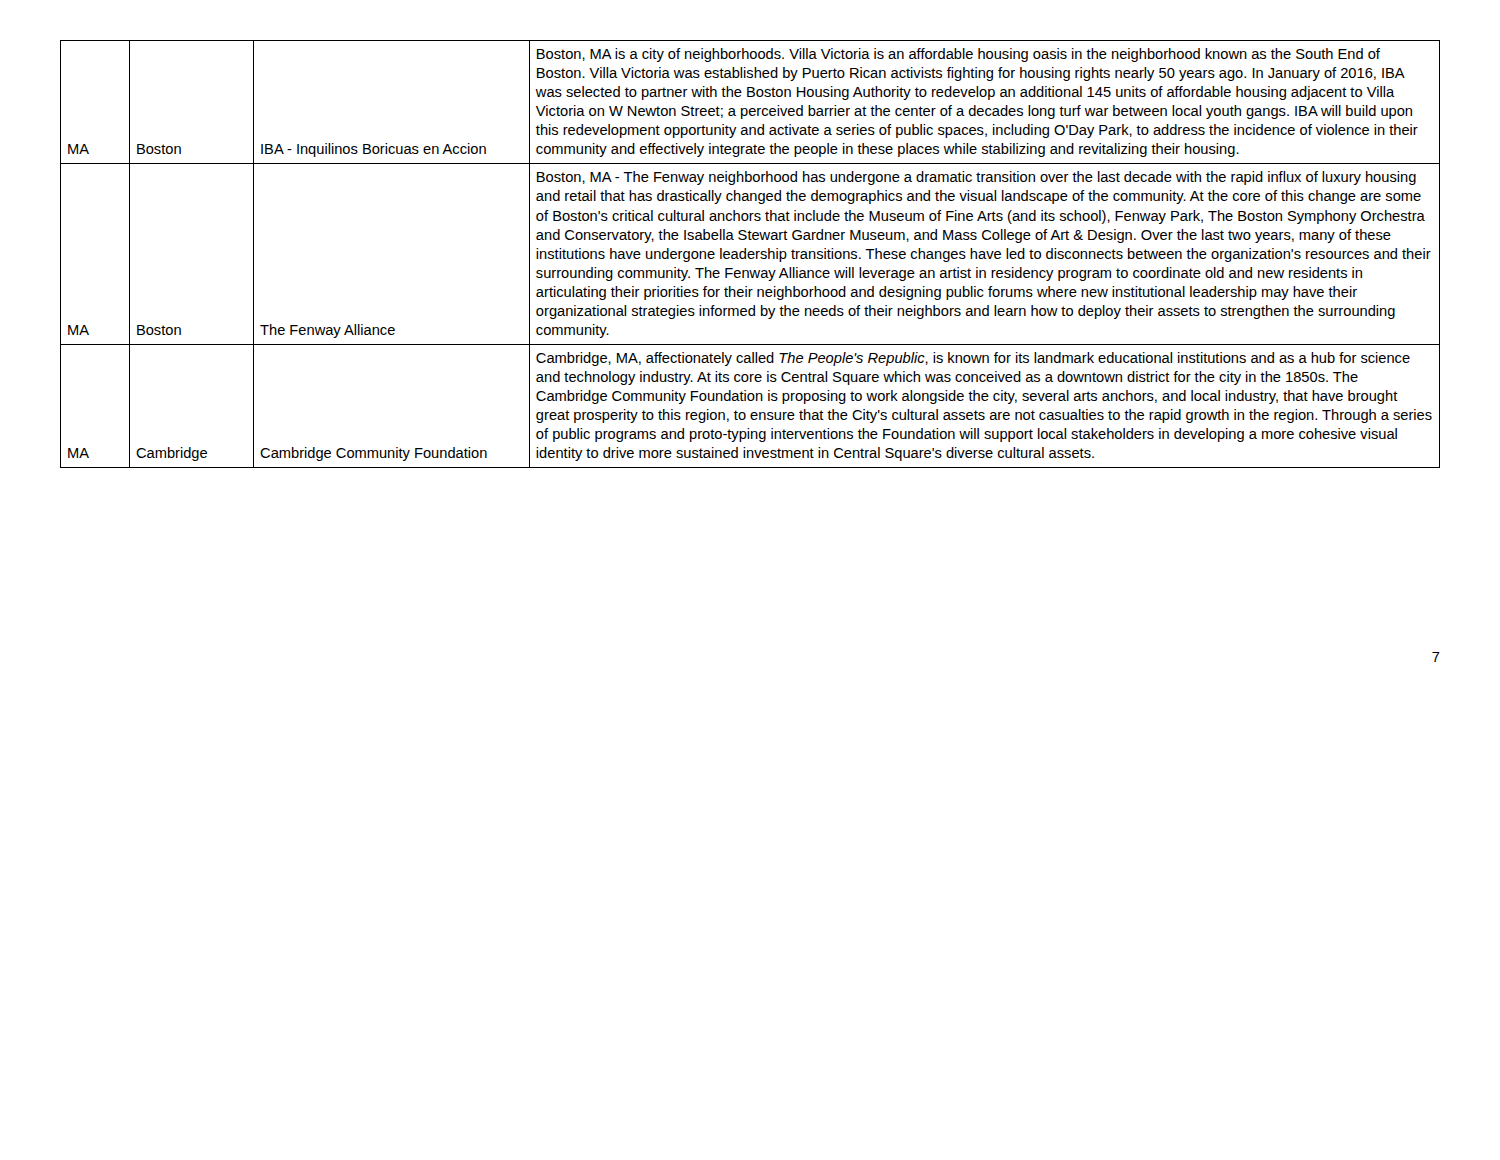| MA | Boston | IBA - Inquilinos Boricuas en Accion | Boston, MA is a city of neighborhoods. Villa Victoria is an affordable housing oasis in the neighborhood known as the South End of Boston. Villa Victoria was established by Puerto Rican activists fighting for housing rights nearly 50 years ago. In January of 2016, IBA was selected to partner with the Boston Housing Authority to redevelop an additional 145 units of affordable housing adjacent to Villa Victoria on W Newton Street; a perceived barrier at the center of a decades long turf war between local youth gangs. IBA will build upon this redevelopment opportunity and activate a series of public spaces, including O'Day Park, to address the incidence of violence in their community and effectively integrate the people in these places while stabilizing and revitalizing their housing. |
| MA | Boston | The Fenway Alliance | Boston, MA - The Fenway neighborhood has undergone a dramatic transition over the last decade with the rapid influx of luxury housing and retail that has drastically changed the demographics and the visual landscape of the community. At the core of this change are some of Boston's critical cultural anchors that include the Museum of Fine Arts (and its school), Fenway Park, The Boston Symphony Orchestra and Conservatory, the Isabella Stewart Gardner Museum, and Mass College of Art & Design. Over the last two years, many of these institutions have undergone leadership transitions. These changes have led to disconnects between the organization's resources and their surrounding community. The Fenway Alliance will leverage an artist in residency program to coordinate old and new residents in articulating their priorities for their neighborhood and designing public forums where new institutional leadership may have their organizational strategies informed by the needs of their neighbors and learn how to deploy their assets to strengthen the surrounding community. |
| MA | Cambridge | Cambridge Community Foundation | Cambridge, MA, affectionately called The People's Republic , is known for its landmark educational institutions and as a hub for science and technology industry. At its core is Central Square which was conceived as a downtown district for the city in the 1850s. The Cambridge Community Foundation is proposing to work alongside the city, several arts anchors, and local industry, that have brought great prosperity to this region, to ensure that the City's cultural assets are not casualties to the rapid growth in the region. Through a series of public programs and proto-typing interventions the Foundation will support local stakeholders in developing a more cohesive visual identity to drive more sustained investment in Central Square's diverse cultural assets. |
7